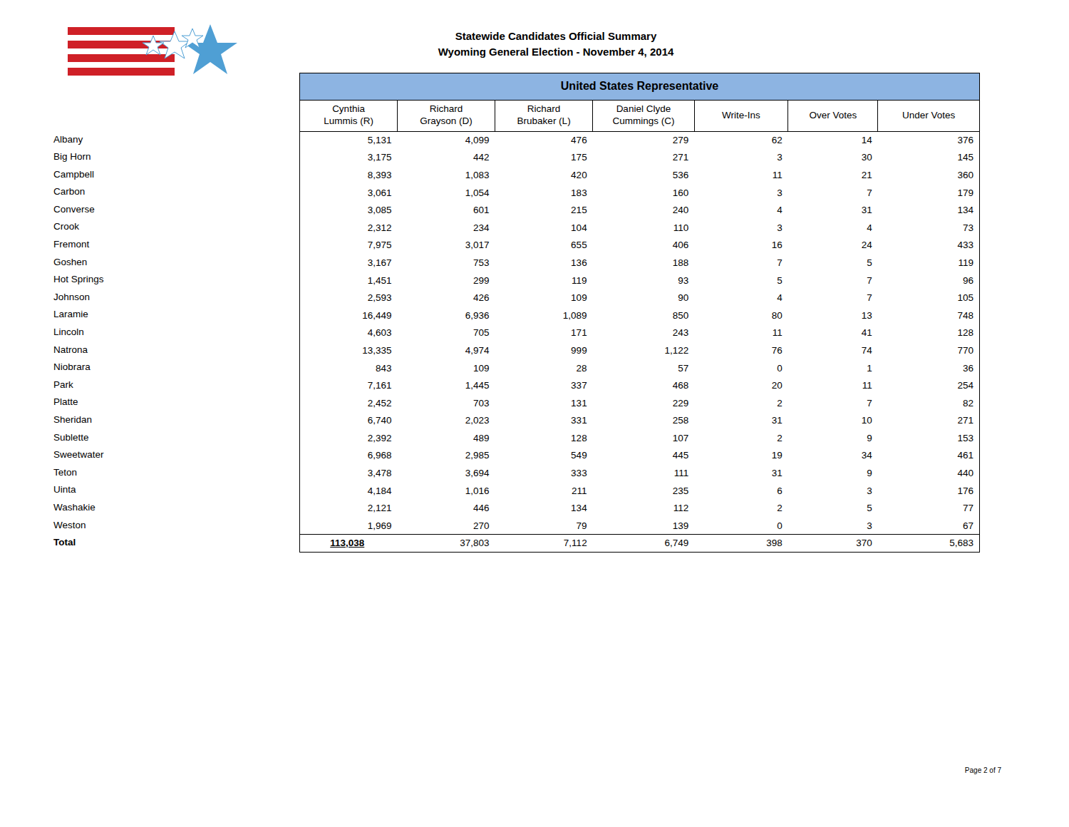Statewide Candidates Official Summary
Wyoming General Election - November 4, 2014
Albany
Big Horn
Campbell
Carbon
Converse
Crook
Fremont
Goshen
Hot Springs
Johnson
Laramie
Lincoln
Natrona
Niobrara
Park
Platte
Sheridan
Sublette
Sweetwater
Teton
Uinta
Washakie
Weston
Total
| United States Representative |
| --- |
| Cynthia Lummis (R) | Richard Grayson (D) | Richard Brubaker (L) | Daniel Clyde Cummings (C) | Write-Ins | Over Votes | Under Votes |
| 5,131 | 4,099 | 476 | 279 | 62 | 14 | 376 |
| 3,175 | 442 | 175 | 271 | 3 | 30 | 145 |
| 8,393 | 1,083 | 420 | 536 | 11 | 21 | 360 |
| 3,061 | 1,054 | 183 | 160 | 3 | 7 | 179 |
| 3,085 | 601 | 215 | 240 | 4 | 31 | 134 |
| 2,312 | 234 | 104 | 110 | 3 | 4 | 73 |
| 7,975 | 3,017 | 655 | 406 | 16 | 24 | 433 |
| 3,167 | 753 | 136 | 188 | 7 | 5 | 119 |
| 1,451 | 299 | 119 | 93 | 5 | 7 | 96 |
| 2,593 | 426 | 109 | 90 | 4 | 7 | 105 |
| 16,449 | 6,936 | 1,089 | 850 | 80 | 13 | 748 |
| 4,603 | 705 | 171 | 243 | 11 | 41 | 128 |
| 13,335 | 4,974 | 999 | 1,122 | 76 | 74 | 770 |
| 843 | 109 | 28 | 57 | 0 | 1 | 36 |
| 7,161 | 1,445 | 337 | 468 | 20 | 11 | 254 |
| 2,452 | 703 | 131 | 229 | 2 | 7 | 82 |
| 6,740 | 2,023 | 331 | 258 | 31 | 10 | 271 |
| 2,392 | 489 | 128 | 107 | 2 | 9 | 153 |
| 6,968 | 2,985 | 549 | 445 | 19 | 34 | 461 |
| 3,478 | 3,694 | 333 | 111 | 31 | 9 | 440 |
| 4,184 | 1,016 | 211 | 235 | 6 | 3 | 176 |
| 2,121 | 446 | 134 | 112 | 2 | 5 | 77 |
| 1,969 | 270 | 79 | 139 | 0 | 3 | 67 |
| 113,038 | 37,803 | 7,112 | 6,749 | 398 | 370 | 5,683 |
Page 2 of 7